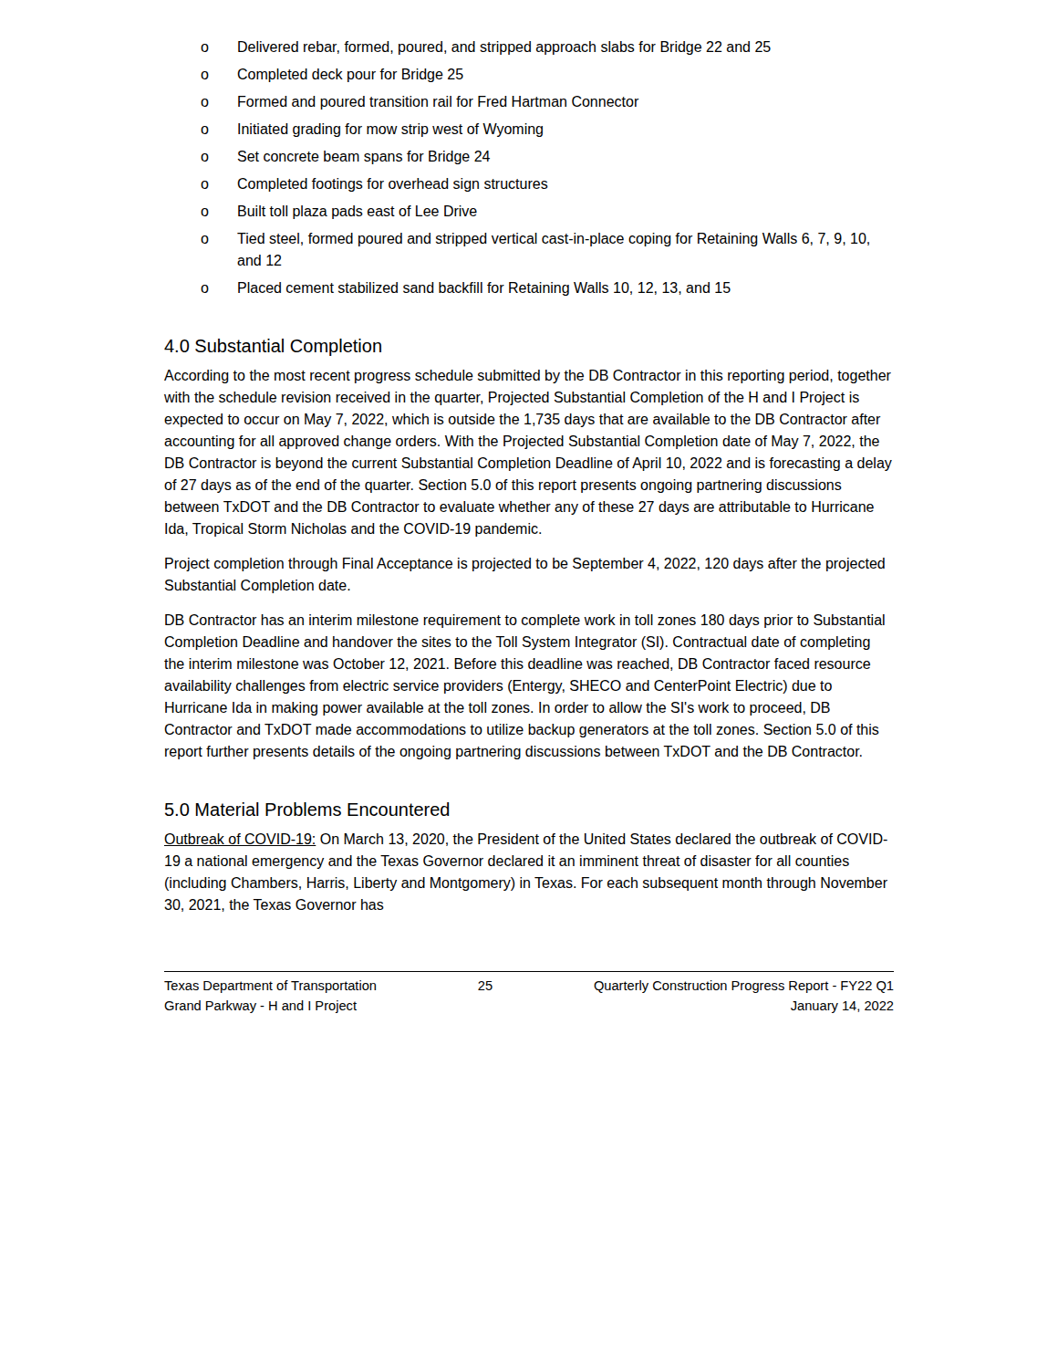Delivered rebar, formed, poured, and stripped approach slabs for Bridge 22 and 25
Completed deck pour for Bridge 25
Formed and poured transition rail for Fred Hartman Connector
Initiated grading for mow strip west of Wyoming
Set concrete beam spans for Bridge 24
Completed footings for overhead sign structures
Built toll plaza pads east of Lee Drive
Tied steel, formed poured and stripped vertical cast-in-place coping for Retaining Walls 6, 7, 9, 10, and 12
Placed cement stabilized sand backfill for Retaining Walls 10, 12, 13, and 15
4.0 Substantial Completion
According to the most recent progress schedule submitted by the DB Contractor in this reporting period, together with the schedule revision received in the quarter, Projected Substantial Completion of the H and I Project is expected to occur on May 7, 2022, which is outside the 1,735 days that are available to the DB Contractor after accounting for all approved change orders. With the Projected Substantial Completion date of May 7, 2022, the DB Contractor is beyond the current Substantial Completion Deadline of April 10, 2022 and is forecasting a delay of 27 days as of the end of the quarter. Section 5.0 of this report presents ongoing partnering discussions between TxDOT and the DB Contractor to evaluate whether any of these 27 days are attributable to Hurricane Ida, Tropical Storm Nicholas and the COVID-19 pandemic.
Project completion through Final Acceptance is projected to be September 4, 2022, 120 days after the projected Substantial Completion date.
DB Contractor has an interim milestone requirement to complete work in toll zones 180 days prior to Substantial Completion Deadline and handover the sites to the Toll System Integrator (SI). Contractual date of completing the interim milestone was October 12, 2021. Before this deadline was reached, DB Contractor faced resource availability challenges from electric service providers (Entergy, SHECO and CenterPoint Electric) due to Hurricane Ida in making power available at the toll zones. In order to allow the SI's work to proceed, DB Contractor and TxDOT made accommodations to utilize backup generators at the toll zones. Section 5.0 of this report further presents details of the ongoing partnering discussions between TxDOT and the DB Contractor.
5.0 Material Problems Encountered
Outbreak of COVID-19: On March 13, 2020, the President of the United States declared the outbreak of COVID-19 a national emergency and the Texas Governor declared it an imminent threat of disaster for all counties (including Chambers, Harris, Liberty and Montgomery) in Texas. For each subsequent month through November 30, 2021, the Texas Governor has
Texas Department of Transportation Grand Parkway - H and I Project
25
Quarterly Construction Progress Report - FY22 Q1 January 14, 2022